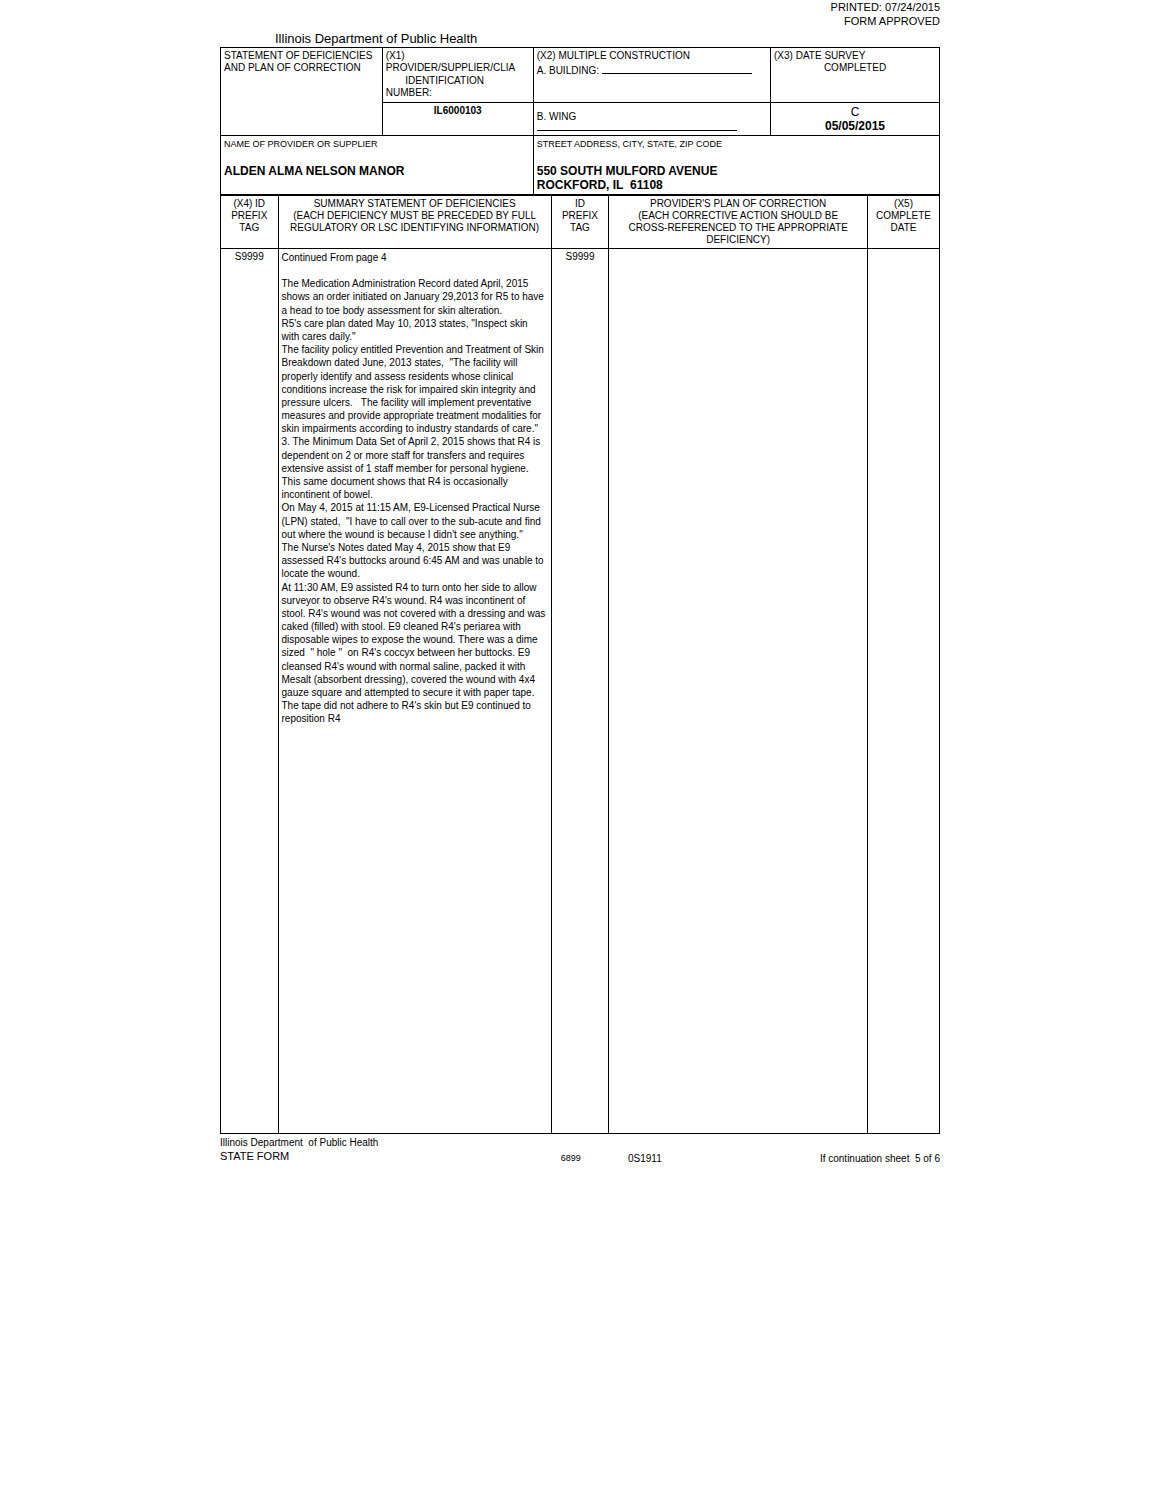PRINTED: 07/24/2015
FORM APPROVED
Illinois Department of Public Health
| STATEMENT OF DEFICIENCIES AND PLAN OF CORRECTION | (X1) PROVIDER/SUPPLIER/CLIA IDENTIFICATION NUMBER: | (X2) MULTIPLE CONSTRUCTION A. BUILDING: | (X3) DATE SURVEY COMPLETED |
| IL6000103 | B. WING | C 05/05/2015 |
| NAME OF PROVIDER OR SUPPLIER ALDEN ALMA NELSON MANOR | STREET ADDRESS, CITY, STATE, ZIP CODE 550 SOUTH MULFORD AVENUE ROCKFORD, IL 61108 |
| (X4) ID PREFIX TAG | SUMMARY STATEMENT OF DEFICIENCIES (EACH DEFICIENCY MUST BE PRECEDED BY FULL REGULATORY OR LSC IDENTIFYING INFORMATION) | ID PREFIX TAG | PROVIDER'S PLAN OF CORRECTION (EACH CORRECTIVE ACTION SHOULD BE CROSS-REFERENCED TO THE APPROPRIATE DEFICIENCY) | (X5) COMPLETE DATE |
| S9999 | Continued From page 4 The Medication Administration Record dated April, 2015 shows an order initiated on January 29,2013 for R5 to have a head to toe body assessment for skin alteration. R5's care plan dated May 10, 2013 states, "Inspect skin with cares daily." The facility policy entitled Prevention and Treatment of Skin Breakdown dated June, 2013 states, "The facility will properly identify and assess residents whose clinical conditions increase the risk for impaired skin integrity and pressure ulcers. The facility will implement preventative measures and provide appropriate treatment modalities for skin impairments according to industry standards of care." 3. The Minimum Data Set of April 2, 2015 shows that R4 is dependent on 2 or more staff for transfers and requires extensive assist of 1 staff member for personal hygiene. This same document shows that R4 is occasionally incontinent of bowel. On May 4, 2015 at 11:15 AM, E9-Licensed Practical Nurse (LPN) stated, "I have to call over to the sub-acute and find out where the wound is because I didn't see anything." The Nurse's Notes dated May 4, 2015 show that E9 assessed R4's buttocks around 6:45 AM and was unable to locate the wound. At 11:30 AM, E9 assisted R4 to turn onto her side to allow surveyor to observe R4's wound. R4 was incontinent of stool. R4's wound was not covered with a dressing and was caked (filled) with stool. E9 cleaned R4's periarea with disposable wipes to expose the wound. There was a dime sized " hole " on R4's coccyx between her buttocks. E9 cleansed R4's wound with normal saline, packed it with Mesalt (absorbent dressing), covered the wound with 4x4 gauze square and attempted to secure it with paper tape. The tape did not adhere to R4's skin but E9 continued to reposition R4 | S9999 | | |
Illinois Department of Public Health
STATE FORM
6899
0S1911
If continuation sheet 5 of 6